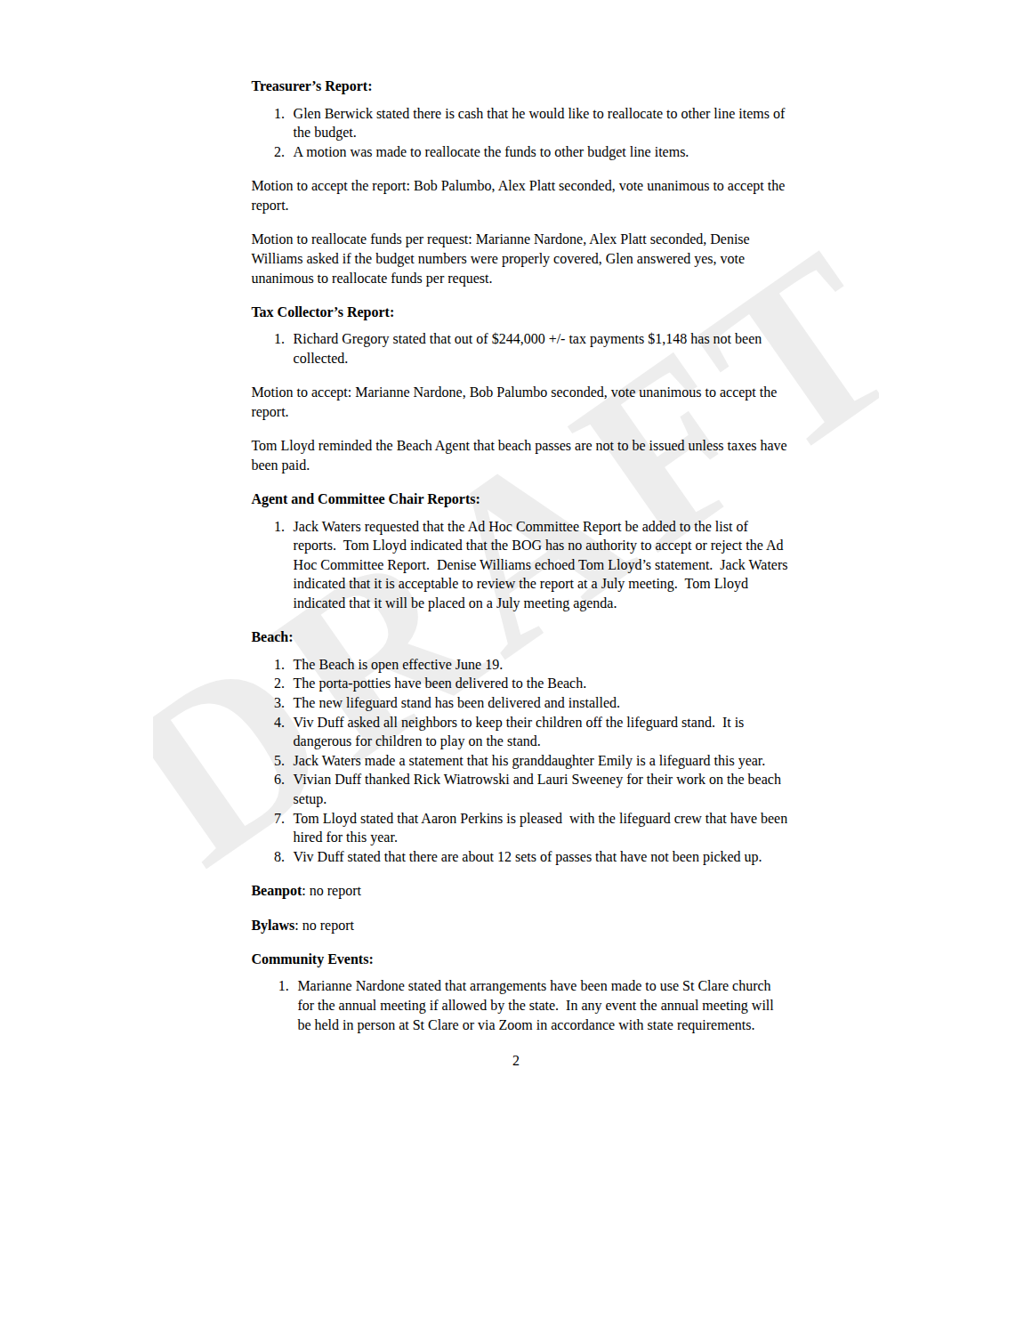DRAFT
Treasurer’s Report:
Glen Berwick stated there is cash that he would like to reallocate to other line items of the budget.
A motion was made to reallocate the funds to other budget line items.
Motion to accept the report: Bob Palumbo, Alex Platt seconded, vote unanimous to accept the report.
Motion to reallocate funds per request: Marianne Nardone, Alex Platt seconded, Denise Williams asked if the budget numbers were properly covered, Glen answered yes, vote unanimous to reallocate funds per request.
Tax Collector’s Report:
Richard Gregory stated that out of $244,000 +/- tax payments $1,148 has not been collected.
Motion to accept: Marianne Nardone, Bob Palumbo seconded, vote unanimous to accept the report.
Tom Lloyd reminded the Beach Agent that beach passes are not to be issued unless taxes have been paid.
Agent and Committee Chair Reports:
Jack Waters requested that the Ad Hoc Committee Report be added to the list of reports. Tom Lloyd indicated that the BOG has no authority to accept or reject the Ad Hoc Committee Report. Denise Williams echoed Tom Lloyd’s statement. Jack Waters indicated that it is acceptable to review the report at a July meeting. Tom Lloyd indicated that it will be placed on a July meeting agenda.
Beach:
The Beach is open effective June 19.
The porta-potties have been delivered to the Beach.
The new lifeguard stand has been delivered and installed.
Viv Duff asked all neighbors to keep their children off the lifeguard stand. It is dangerous for children to play on the stand.
Jack Waters made a statement that his granddaughter Emily is a lifeguard this year.
Vivian Duff thanked Rick Wiatrowski and Lauri Sweeney for their work on the beach setup.
Tom Lloyd stated that Aaron Perkins is pleased with the lifeguard crew that have been hired for this year.
Viv Duff stated that there are about 12 sets of passes that have not been picked up.
Beanpot: no report
Bylaws: no report
Community Events:
Marianne Nardone stated that arrangements have been made to use St Clare church for the annual meeting if allowed by the state. In any event the annual meeting will be held in person at St Clare or via Zoom in accordance with state requirements.
2